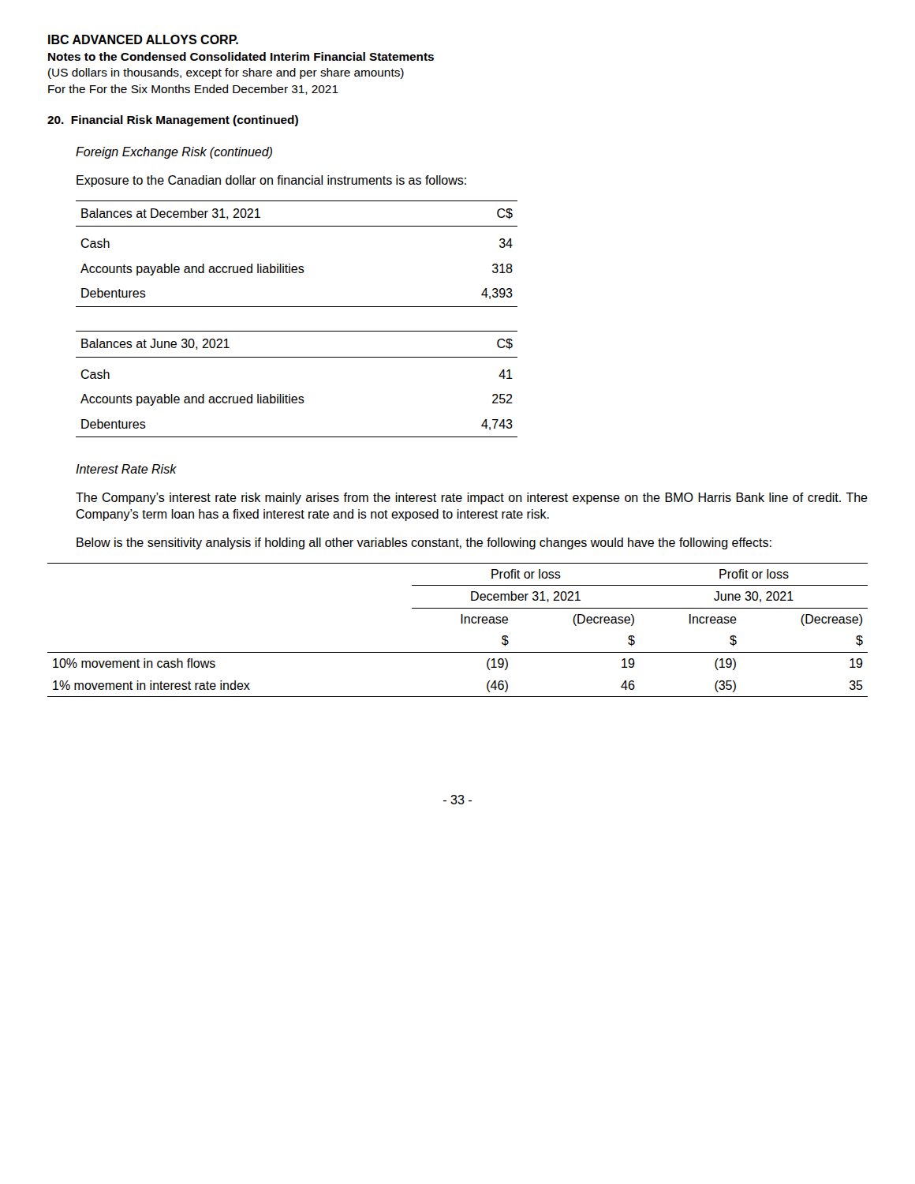IBC ADVANCED ALLOYS CORP.
Notes to the Condensed Consolidated Interim Financial Statements
(US dollars in thousands, except for share and per share amounts)
For the For the Six Months Ended December 31, 2021
20. Financial Risk Management (continued)
Foreign Exchange Risk (continued)
Exposure to the Canadian dollar on financial instruments is as follows:
| Balances at December 31, 2021 | C$ |
| --- | --- |
| Cash | 34 |
| Accounts payable and accrued liabilities | 318 |
| Debentures | 4,393 |
| Balances at June 30, 2021 | C$ |
| --- | --- |
| Cash | 41 |
| Accounts payable and accrued liabilities | 252 |
| Debentures | 4,743 |
Interest Rate Risk
The Company’s interest rate risk mainly arises from the interest rate impact on interest expense on the BMO Harris Bank line of credit. The Company’s term loan has a fixed interest rate and is not exposed to interest rate risk.
Below is the sensitivity analysis if holding all other variables constant, the following changes would have the following effects:
| | Profit or loss | Profit or loss |
| --- | --- | --- |
| | December 31, 2021 | June 30, 2021 |
| | Increase | (Decrease) | Increase | (Decrease) |
| | $ | $ | $ | $ |
| 10% movement in cash flows | (19) | 19 | (19) | 19 |
| 1% movement in interest rate index | (46) | 46 | (35) | 35 |
- 33 -